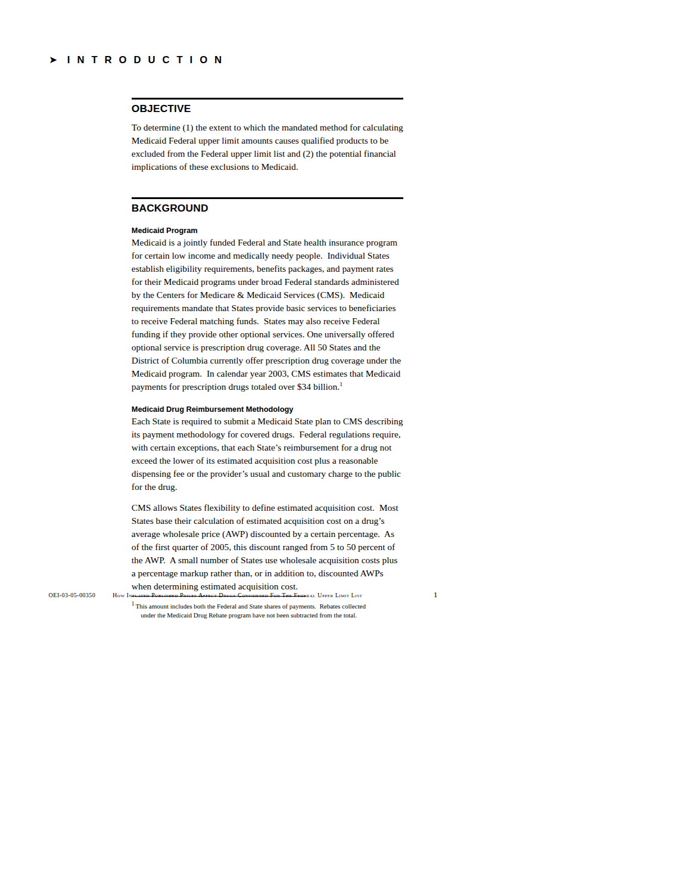➤ I N T R O D U C T I O N
OBJECTIVE
To determine (1) the extent to which the mandated method for calculating Medicaid Federal upper limit amounts causes qualified products to be excluded from the Federal upper limit list and (2) the potential financial implications of these exclusions to Medicaid.
BACKGROUND
Medicaid Program
Medicaid is a jointly funded Federal and State health insurance program for certain low income and medically needy people. Individual States establish eligibility requirements, benefits packages, and payment rates for their Medicaid programs under broad Federal standards administered by the Centers for Medicare & Medicaid Services (CMS). Medicaid requirements mandate that States provide basic services to beneficiaries to receive Federal matching funds. States may also receive Federal funding if they provide other optional services. One universally offered optional service is prescription drug coverage. All 50 States and the District of Columbia currently offer prescription drug coverage under the Medicaid program. In calendar year 2003, CMS estimates that Medicaid payments for prescription drugs totaled over $34 billion.1
Medicaid Drug Reimbursement Methodology
Each State is required to submit a Medicaid State plan to CMS describing its payment methodology for covered drugs. Federal regulations require, with certain exceptions, that each State’s reimbursement for a drug not exceed the lower of its estimated acquisition cost plus a reasonable dispensing fee or the provider’s usual and customary charge to the public for the drug.
CMS allows States flexibility to define estimated acquisition cost. Most States base their calculation of estimated acquisition cost on a drug’s average wholesale price (AWP) discounted by a certain percentage. As of the first quarter of 2005, this discount ranged from 5 to 50 percent of the AWP. A small number of States use wholesale acquisition costs plus a percentage markup rather than, or in addition to, discounted AWPs when determining estimated acquisition cost.
1 This amount includes both the Federal and State shares of payments. Rebates collectedunder the Medicaid Drug Rebate program have not been subtracted from the total.
OEI-03-05-00350 How Inflated Published Prices Affect Drugs Considered For The Federal Upper Limit List 1